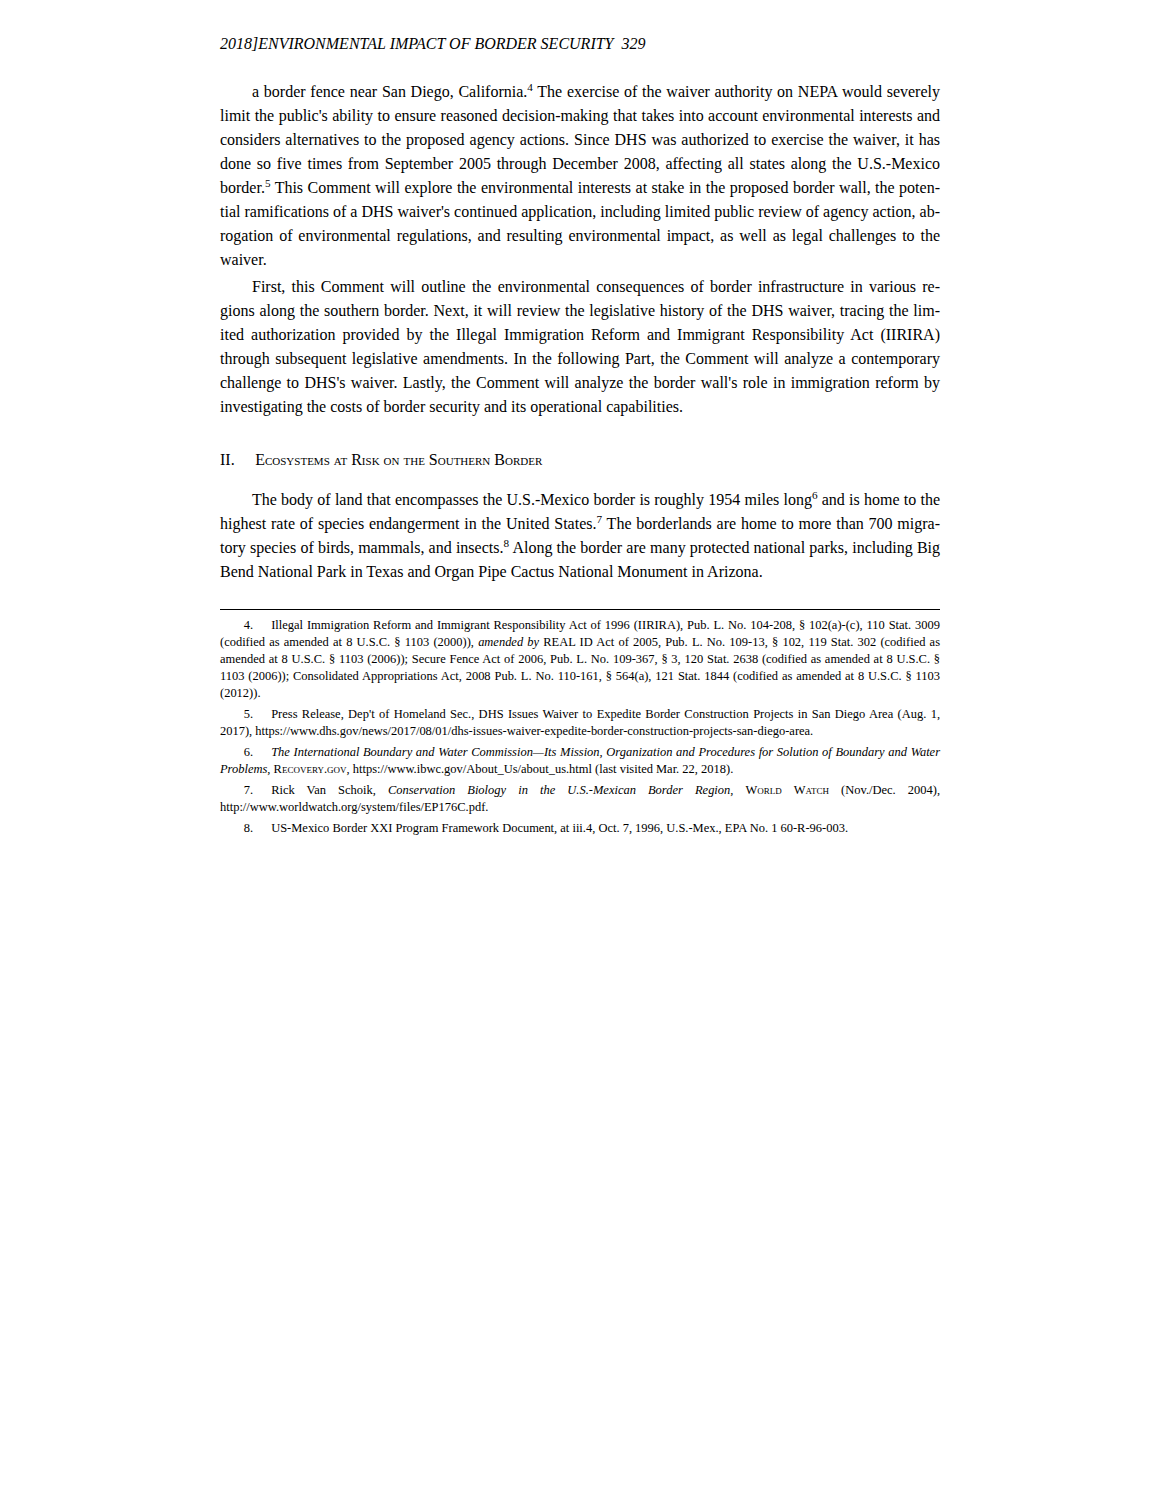2018]ENVIRONMENTAL IMPACT OF BORDER SECURITY 329
a border fence near San Diego, California.4 The exercise of the waiver authority on NEPA would severely limit the public's ability to ensure reasoned decision-making that takes into account environmental interests and considers alternatives to the proposed agency actions. Since DHS was authorized to exercise the waiver, it has done so five times from September 2005 through December 2008, affecting all states along the U.S.-Mexico border.5 This Comment will explore the environmental interests at stake in the proposed border wall, the potential ramifications of a DHS waiver's continued application, including limited public review of agency action, abrogation of environmental regulations, and resulting environmental impact, as well as legal challenges to the waiver.
First, this Comment will outline the environmental consequences of border infrastructure in various regions along the southern border. Next, it will review the legislative history of the DHS waiver, tracing the limited authorization provided by the Illegal Immigration Reform and Immigrant Responsibility Act (IIRIRA) through subsequent legislative amendments. In the following Part, the Comment will analyze a contemporary challenge to DHS's waiver. Lastly, the Comment will analyze the border wall's role in immigration reform by investigating the costs of border security and its operational capabilities.
II. Ecosystems at Risk on the Southern Border
The body of land that encompasses the U.S.-Mexico border is roughly 1954 miles long6 and is home to the highest rate of species endangerment in the United States.7 The borderlands are home to more than 700 migratory species of birds, mammals, and insects.8 Along the border are many protected national parks, including Big Bend National Park in Texas and Organ Pipe Cactus National Monument in Arizona.
Illegal Immigration Reform and Immigrant Responsibility Act of 1996 (IIRIRA), Pub. L. No. 104-208, § 102(a)-(c), 110 Stat. 3009 (codified as amended at 8 U.S.C. § 1103 (2000)), amended by REAL ID Act of 2005, Pub. L. No. 109-13, § 102, 119 Stat. 302 (codified as amended at 8 U.S.C. § 1103 (2006)); Secure Fence Act of 2006, Pub. L. No. 109-367, § 3, 120 Stat. 2638 (codified as amended at 8 U.S.C. § 1103 (2006)); Consolidated Appropriations Act, 2008 Pub. L. No. 110-161, § 564(a), 121 Stat. 1844 (codified as amended at 8 U.S.C. § 1103 (2012)).
Press Release, Dep't of Homeland Sec., DHS Issues Waiver to Expedite Border Construction Projects in San Diego Area (Aug. 1, 2017), https://www.dhs.gov/news/2017/08/01/dhs-issues-waiver-expedite-border-construction-projects-san-diego-area.
The International Boundary and Water Commission—Its Mission, Organization and Procedures for Solution of Boundary and Water Problems, Recovery.gov, https://www.ibwc.gov/About_Us/about_us.html (last visited Mar. 22, 2018).
Rick Van Schoik, Conservation Biology in the U.S.-Mexican Border Region, World Watch (Nov./Dec. 2004), http://www.worldwatch.org/system/files/EP176C.pdf.
US-Mexico Border XXI Program Framework Document, at iii.4, Oct. 7, 1996, U.S.-Mex., EPA No. 1 60-R-96-003.